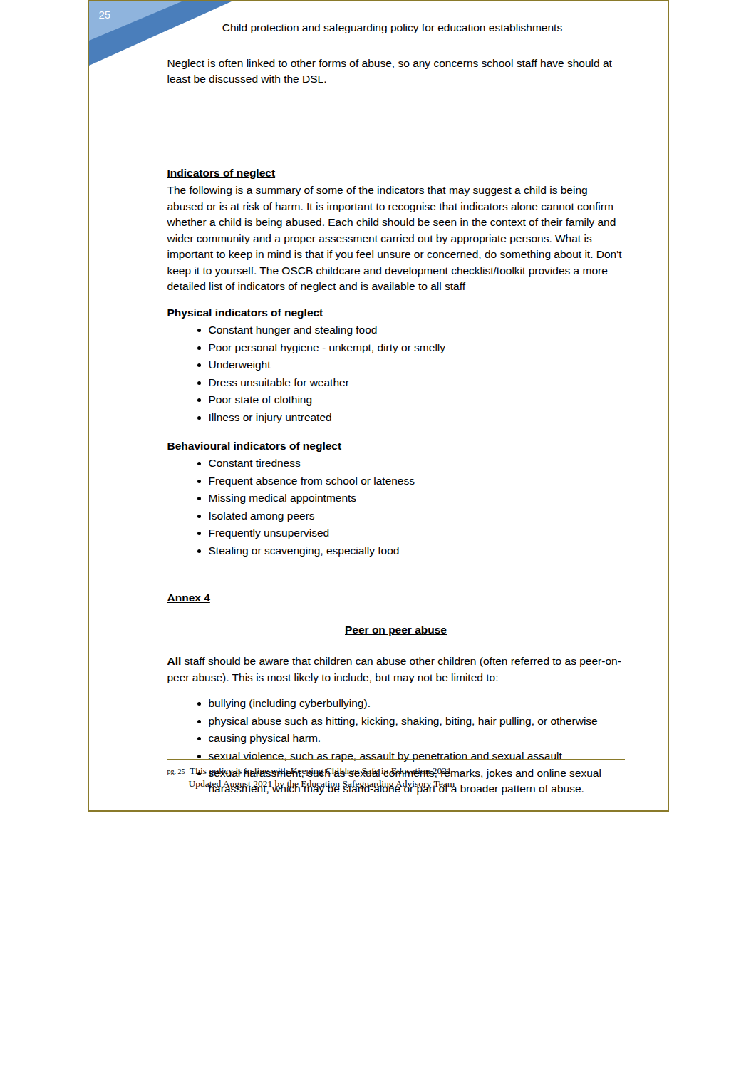25
Child protection and safeguarding policy for education establishments
Neglect is often linked to other forms of abuse, so any concerns school staff have should at least be discussed with the DSL.
Indicators of neglect
The following is a summary of some of the indicators that may suggest a child is being abused or is at risk of harm. It is important to recognise that indicators alone cannot confirm whether a child is being abused. Each child should be seen in the context of their family and wider community and a proper assessment carried out by appropriate persons. What is important to keep in mind is that if you feel unsure or concerned, do something about it. Don't keep it to yourself. The OSCB childcare and development checklist/toolkit provides a more detailed list of indicators of neglect and is available to all staff
Physical indicators of neglect
Constant hunger and stealing food
Poor personal hygiene - unkempt, dirty or smelly
Underweight
Dress unsuitable for weather
Poor state of clothing
Illness or injury untreated
Behavioural indicators of neglect
Constant tiredness
Frequent absence from school or lateness
Missing medical appointments
Isolated among peers
Frequently unsupervised
Stealing or scavenging, especially food
Annex 4
Peer on peer abuse
All staff should be aware that children can abuse other children (often referred to as peer-on-peer abuse). This is most likely to include, but may not be limited to:
bullying (including cyberbullying).
physical abuse such as hitting, kicking, shaking, biting, hair pulling, or otherwise
causing physical harm.
sexual violence, such as rape, assault by penetration and sexual assault
sexual harassment, such as sexual comments, remarks, jokes and online sexual harassment, which may be stand-alone or part of a broader pattern of abuse.
pg. 25 This policy is in line with Keeping Children Safe in Education 2021
Updated August 2021 by the Education Safeguarding Advisory Team